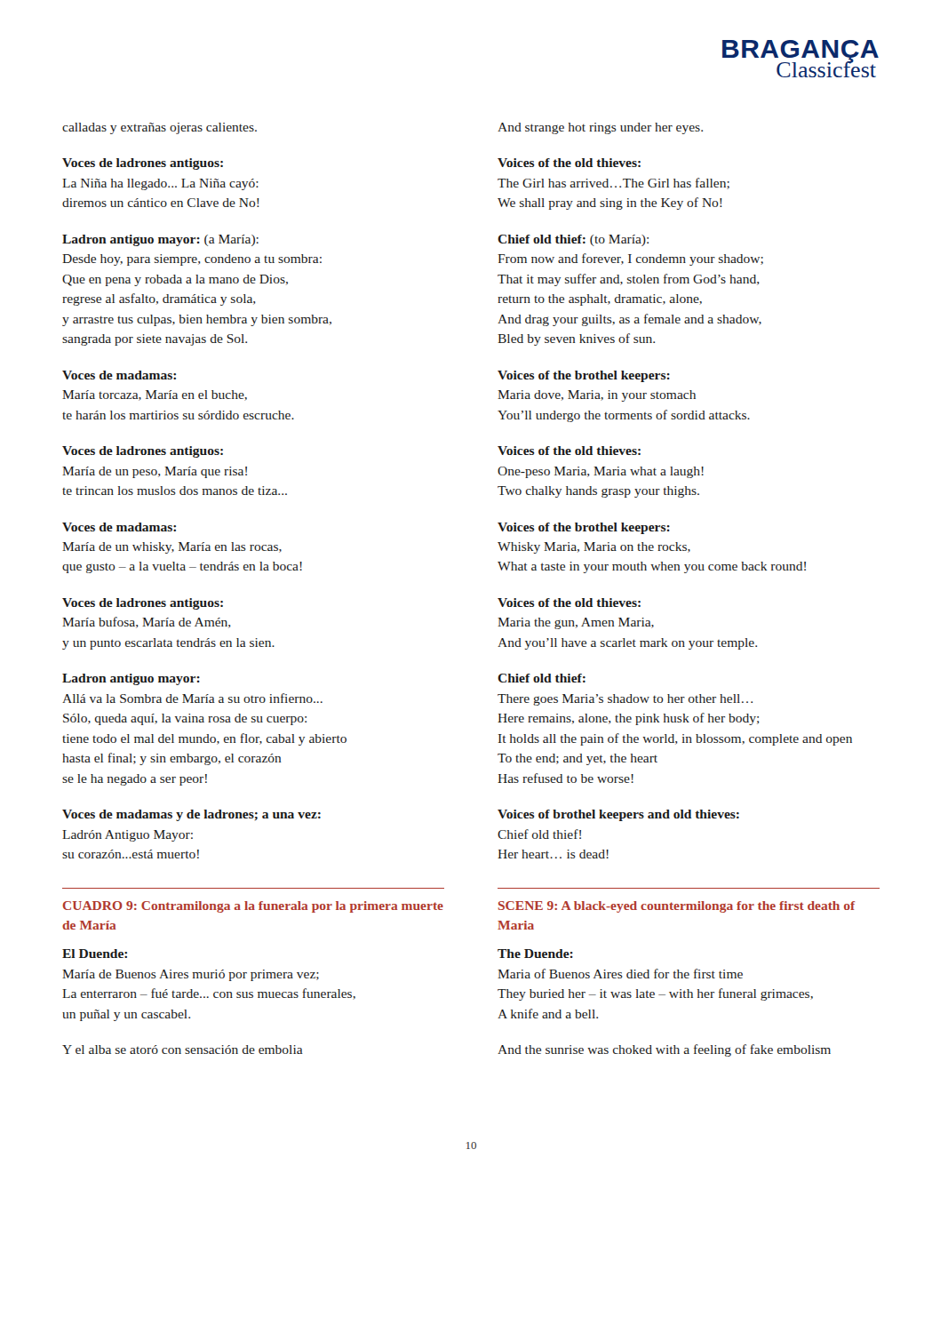BRAGANÇA Classicfest
calladas y extrañas ojeras calientes.
Voces de ladrones antiguos:
La Niña ha llegado... La Niña cayó:
diremos un cántico en Clave de No!
Ladron antiguo mayor: (a María):
Desde hoy, para siempre, condeno a tu sombra:
Que en pena y robada a la mano de Dios,
regrese al asfalto, dramática y sola,
y arrastre tus culpas, bien hembra y bien sombra,
sangrada por siete navajas de Sol.
Voces de madamas:
María torcaza, María en el buche,
te harán los martirios su sórdido escruche.
Voces de ladrones antiguos:
María de un peso, María que risa!
te trincan los muslos dos manos de tiza...
Voces de madamas:
María de un whisky, María en las rocas,
que gusto – a la vuelta – tendrás en la boca!
Voces de ladrones antiguos:
María bufosa, María de Amén,
y un punto escarlata tendrás en la sien.
Ladron antiguo mayor:
Allá va la Sombra de María a su otro infierno...
Sólo, queda aquí, la vaina rosa de su cuerpo:
tiene todo el mal del mundo, en flor, cabal y abierto
hasta el final; y sin embargo, el corazón
se le ha negado a ser peor!
Voces de madamas y de ladrones; a una vez:
Ladrón Antiguo Mayor:
su corazón...está muerto!
CUADRO 9: Contramilonga a la funerala por la primera muerte de María
El Duende:
María de Buenos Aires murió por primera vez;
La enterraron – fué tarde... con sus muecas funerales,
un puñal y un cascabel.
Y el alba se atoró con sensación de embolia
And strange hot rings under her eyes.
Voices of the old thieves:
The Girl has arrived…The Girl has fallen;
We shall pray and sing in the Key of No!
Chief old thief: (to María):
From now and forever, I condemn your shadow;
That it may suffer and, stolen from God’s hand,
return to the asphalt, dramatic, alone,
And drag your guilts, as a female and a shadow,
Bled by seven knives of sun.
Voices of the brothel keepers:
Maria dove, Maria, in your stomach
You’ll undergo the torments of sordid attacks.
Voices of the old thieves:
One-peso Maria, Maria what a laugh!
Two chalky hands grasp your thighs.
Voices of the brothel keepers:
Whisky Maria, Maria on the rocks,
What a taste in your mouth when you come back round!
Voices of the old thieves:
Maria the gun, Amen Maria,
And you’ll have a scarlet mark on your temple.
Chief old thief:
There goes Maria’s shadow to her other hell…
Here remains, alone, the pink husk of her body;
It holds all the pain of the world, in blossom, complete and open
To the end; and yet, the heart
Has refused to be worse!
Voices of brothel keepers and old thieves:
Chief old thief!
Her heart… is dead!
SCENE 9: A black-eyed countermilonga for the first death of Maria
The Duende:
Maria of Buenos Aires died for the first time
They buried her – it was late – with her funeral grimaces,
A knife and a bell.
And the sunrise was choked with a feeling of fake embolism
10